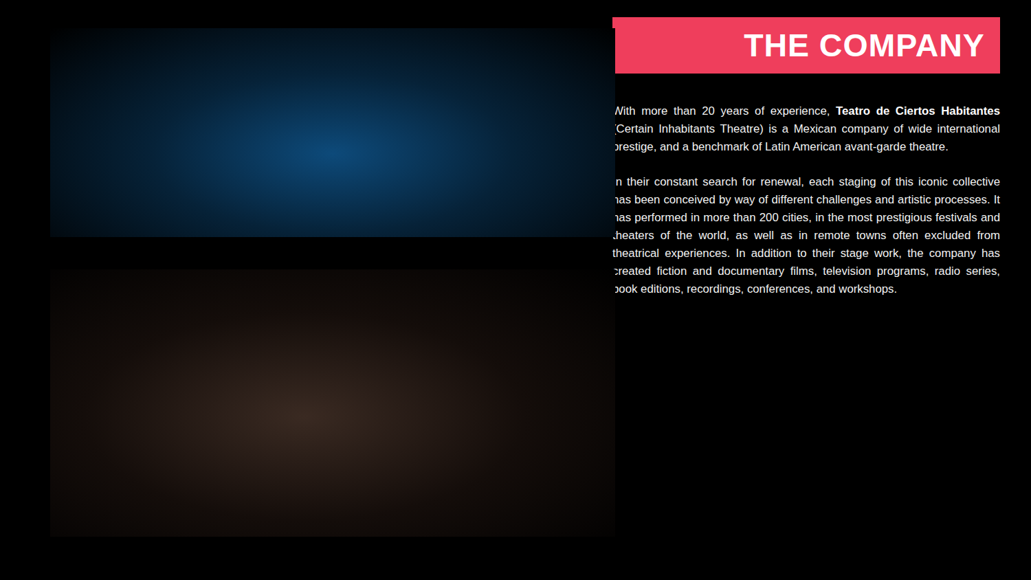The Company
With more than 20 years of experience, Teatro de Ciertos Habitantes (Certain Inhabitants Theatre) is a Mexican company of wide international prestige, and a benchmark of Latin American avant-garde theatre.
In their constant search for renewal, each staging of this iconic collective has been conceived by way of different challenges and artistic processes. It has performed in more than 200 cities, in the most prestigious festivals and theaters of the world, as well as in remote towns often excluded from theatrical experiences. In addition to their stage work, the company has created fiction and documentary films, television programs, radio series, book editions, recordings, conferences, and workshops.